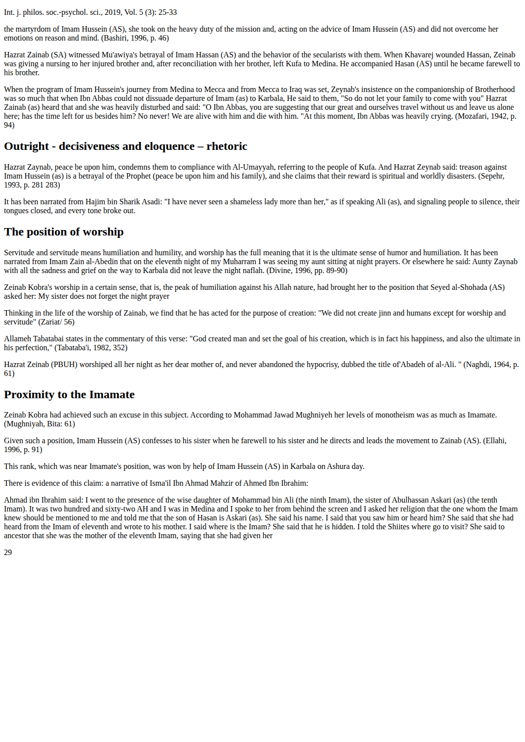Int. j. philos. soc.-psychol. sci., 2019, Vol. 5 (3): 25-33
the martyrdom of Imam Hussein (AS), she took on the heavy duty of the mission and, acting on the advice of Imam Hussein (AS) and did not overcome her emotions on reason and mind. (Bashiri, 1996, p. 46)
Hazrat Zainab (SA) witnessed Mu'awiya's betrayal of Imam Hassan (AS) and the behavior of the secularists with them. When Khavarej wounded Hassan, Zeinab was giving a nursing to her injured brother and, after reconciliation with her brother, left Kufa to Medina. He accompanied Hasan (AS) until he became farewell to his brother.
When the program of Imam Hussein's journey from Medina to Mecca and from Mecca to Iraq was set, Zeynab's insistence on the companionship of Brotherhood was so much that when Ibn Abbas could not dissuade departure of Imam (as) to Karbala, He said to them, "So do not let your family to come with you" Hazrat Zainab (as) heard that and she was heavily disturbed and said: "O Ibn Abbas, you are suggesting that our great and ourselves travel without us and leave us alone here; has the time left for us besides him? No never! We are alive with him and die with him. "At this moment, Ibn Abbas was heavily crying. (Mozafari, 1942, p. 94)
Outright - decisiveness and eloquence – rhetoric
Hazrat Zaynab, peace be upon him, condemns them to compliance with Al-Umayyah, referring to the people of Kufa. And Hazrat Zeynab said: treason against Imam Hussein (as) is a betrayal of the Prophet (peace be upon him and his family), and she claims that their reward is spiritual and worldly disasters. (Sepehr, 1993, p. 281 283)
It has been narrated from Hajim bin Sharik Asadi: "I have never seen a shameless lady more than her," as if speaking Ali (as), and signaling people to silence, their tongues closed, and every tone broke out.
The position of worship
Servitude and servitude means humiliation and humility, and worship has the full meaning that it is the ultimate sense of humor and humiliation. It has been narrated from Imam Zain al-Abedin that on the eleventh night of my Muharram I was seeing my aunt sitting at night prayers. Or elsewhere he said: Aunty Zaynab with all the sadness and grief on the way to Karbala did not leave the night naflah. (Divine, 1996, pp. 89-90)
Zeinab Kobra's worship in a certain sense, that is, the peak of humiliation against his Allah nature, had brought her to the position that Seyed al-Shohada (AS) asked her: My sister does not forget the night prayer
Thinking in the life of the worship of Zainab, we find that he has acted for the purpose of creation: "We did not create jinn and humans except for worship and servitude" (Zariat/ 56)
Allameh Tabatabai states in the commentary of this verse: "God created man and set the goal of his creation, which is in fact his happiness, and also the ultimate in his perfection," (Tabataba'i, 1982, 352)
Hazrat Zeinab (PBUH) worshiped all her night as her dear mother of, and never abandoned the hypocrisy, dubbed the title of'Abadeh of al-Ali. " (Naghdi, 1964, p. 61)
Proximity to the Imamate
Zeinab Kobra had achieved such an excuse in this subject. According to Mohammad Jawad Mughniyeh her levels of monotheism was as much as Imamate. (Mughniyah, Bita: 61)
Given such a position, Imam Hussein (AS) confesses to his sister when he farewell to his sister and he directs and leads the movement to Zainab (AS). (Ellahi, 1996, p. 91)
This rank, which was near Imamate's position, was won by help of Imam Hussein (AS) in Karbala on Ashura day.
There is evidence of this claim: a narrative of Isma'il Ibn Ahmad Mahzir of Ahmed Ibn Ibrahim:
Ahmad ibn Ibrahim said: I went to the presence of the wise daughter of Mohammad bin Ali (the ninth Imam), the sister of Abulhassan Askari (as) (the tenth Imam). It was two hundred and sixty-two AH and I was in Medina and I spoke to her from behind the screen and I asked her religion that the one whom the Imam knew should be mentioned to me and told me that the son of Hasan is Askari (as). She said his name. I said that you saw him or heard him? She said that she had heard from the Imam of eleventh and wrote to his mother. I said where is the Imam? She said that he is hidden. I told the Shiites where go to visit? She said to ancestor that she was the mother of the eleventh Imam, saying that she had given her
29